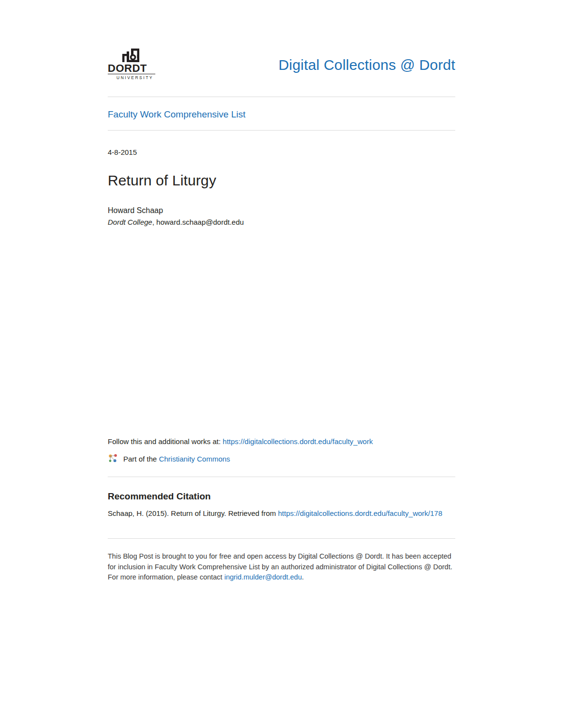DORDT UNIVERSITY
Digital Collections @ Dordt
Faculty Work Comprehensive List
4-8-2015
Return of Liturgy
Howard Schaap
Dordt College, howard.schaap@dordt.edu
Follow this and additional works at: https://digitalcollections.dordt.edu/faculty_work
Part of the Christianity Commons
Recommended Citation
Schaap, H. (2015). Return of Liturgy. Retrieved from https://digitalcollections.dordt.edu/faculty_work/178
This Blog Post is brought to you for free and open access by Digital Collections @ Dordt. It has been accepted for inclusion in Faculty Work Comprehensive List by an authorized administrator of Digital Collections @ Dordt. For more information, please contact ingrid.mulder@dordt.edu.